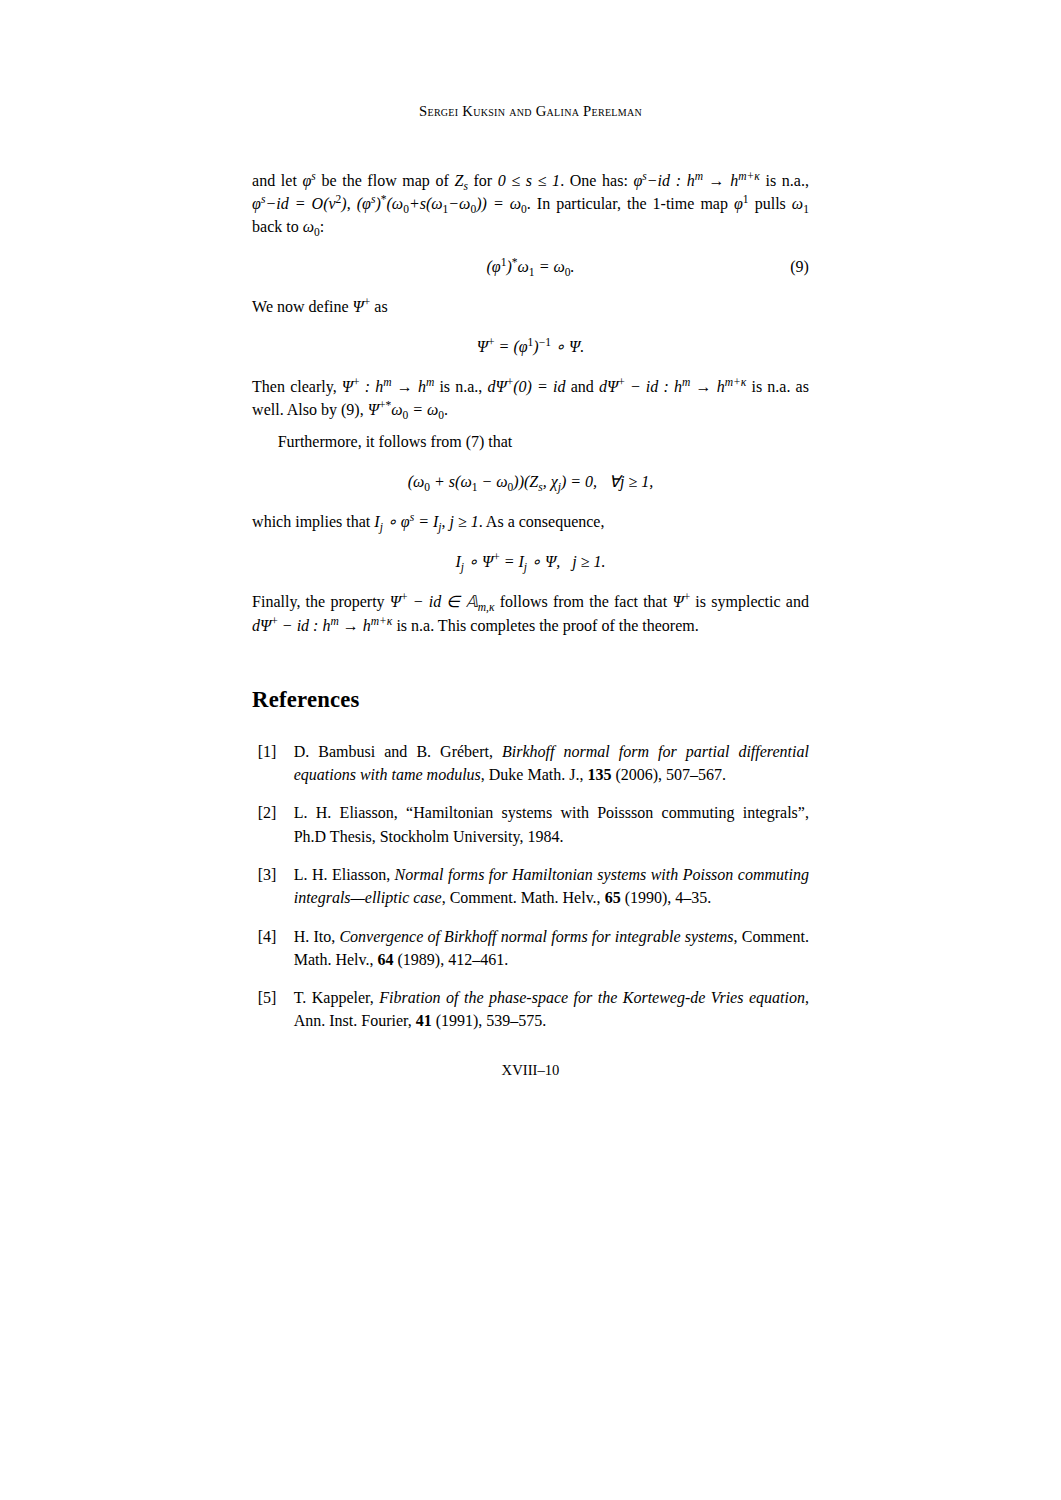Sergei Kuksin and Galina Perelman
and let φs be the flow map of Zs for 0 ≤ s ≤ 1. One has: φs−id : hm → hm+κ is n.a., φs−id = O(v2), (φs)*(ω0+s(ω1−ω0)) = ω0. In particular, the 1-time map φ1 pulls ω1 back to ω0:
(φ1)*ω1 = ω0. (9)
We now define Ψ+ as
Ψ+ = (φ1)−1 ∘ Ψ.
Then clearly, Ψ+ : hm → hm is n.a., dΨ+(0) = id and dΨ+ − id : hm → hm+κ is n.a. as well. Also by (9), Ψ+*ω0 = ω0.
Furthermore, it follows from (7) that
(ω0 + s(ω1 − ω0))(Zs, χj) = 0, ∀j ≥ 1,
which implies that Ij ∘ φs = Ij, j ≥ 1. As a consequence,
Ij ∘ Ψ+ = Ij ∘ Ψ, j ≥ 1.
Finally, the property Ψ+ − id ∈ 𝔸m,κ follows from the fact that Ψ+ is symplectic and dΨ+ − id : hm → hm+κ is n.a. This completes the proof of the theorem.
References
[1] D. Bambusi and B. Grébert, Birkhoff normal form for partial differential equations with tame modulus, Duke Math. J., 135 (2006), 507–567.
[2] L. H. Eliasson, “Hamiltonian systems with Poissson commuting integrals”, Ph.D Thesis, Stockholm University, 1984.
[3] L. H. Eliasson, Normal forms for Hamiltonian systems with Poisson commuting integrals—elliptic case, Comment. Math. Helv., 65 (1990), 4–35.
[4] H. Ito, Convergence of Birkhoff normal forms for integrable systems, Comment. Math. Helv., 64 (1989), 412–461.
[5] T. Kappeler, Fibration of the phase-space for the Korteweg-de Vries equation, Ann. Inst. Fourier, 41 (1991), 539–575.
XVIII–10